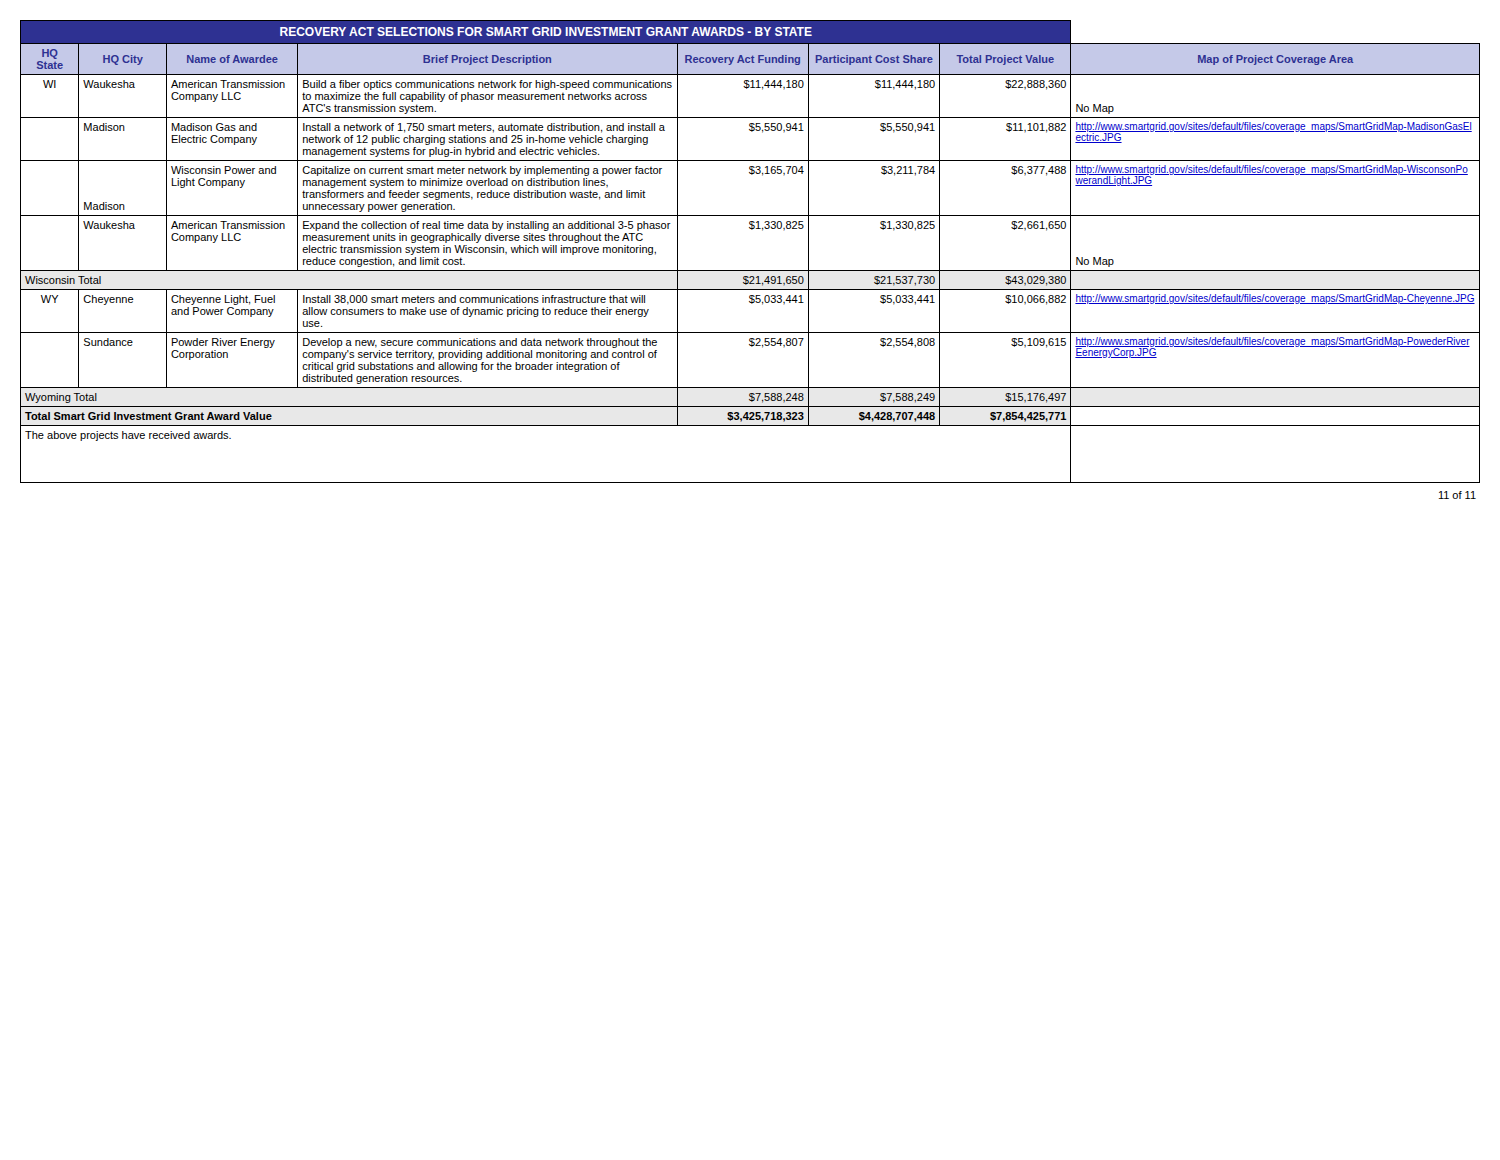| RECOVERY ACT SELECTIONS FOR SMART GRID INVESTMENT GRANT AWARDS - BY STATE | |
| --- | --- |
| HQ State | HQ City | Name of Awardee | Brief Project Description | Recovery Act Funding | Participant Cost Share | Total Project Value | Map of Project Coverage Area |
| WI | Waukesha | American Transmission Company LLC | Build a fiber optics communications network for high-speed communications to maximize the full capability of phasor measurement networks across ATC's transmission system. | $11,444,180 | $11,444,180 | $22,888,360 | No Map |
| | Madison | Madison Gas and Electric Company | Install a network of 1,750 smart meters, automate distribution, and install a network of 12 public charging stations and 25 in-home vehicle charging management systems for plug-in hybrid and electric vehicles. | $5,550,941 | $5,550,941 | $11,101,882 | http://www.smartgrid.gov/sites/default/files/coverage_maps/SmartGridMap-MadisonGasElectric.JPG |
| | Madison | Wisconsin Power and Light Company | Capitalize on current smart meter network by implementing a power factor management system to minimize overload on distribution lines, transformers and feeder segments, reduce distribution waste, and limit unnecessary power generation. | $3,165,704 | $3,211,784 | $6,377,488 | http://www.smartgrid.gov/sites/default/files/coverage_maps/SmartGridMap-WisconsonPowerandLight.JPG |
| | Waukesha | American Transmission Company LLC | Expand the collection of real time data by installing an additional 3-5 phasor measurement units in geographically diverse sites throughout the ATC electric transmission system in Wisconsin, which will improve monitoring, reduce congestion, and limit cost. | $1,330,825 | $1,330,825 | $2,661,650 | No Map |
| Wisconsin Total | $21,491,650 | $21,537,730 | $43,029,380 | |
| WY | Cheyenne | Cheyenne Light, Fuel and Power Company | Install 38,000 smart meters and communications infrastructure that will allow consumers to make use of dynamic pricing to reduce their energy use. | $5,033,441 | $5,033,441 | $10,066,882 | http://www.smartgrid.gov/sites/default/files/coverage_maps/SmartGridMap-Cheyenne.JPG |
| | Sundance | Powder River Energy Corporation | Develop a new, secure communications and data network throughout the company's service territory, providing additional monitoring and control of critical grid substations and allowing for the broader integration of distributed generation resources. | $2,554,807 | $2,554,808 | $5,109,615 | http://www.smartgrid.gov/sites/default/files/coverage_maps/SmartGridMap-PowederRiverEenergyCorp.JPG |
| Wyoming Total | $7,588,248 | $7,588,249 | $15,176,497 | |
| Total Smart Grid Investment Grant Award Value | $3,425,718,323 | $4,428,707,448 | $7,854,425,771 | |
| The above projects have received awards. | |
11 of 11